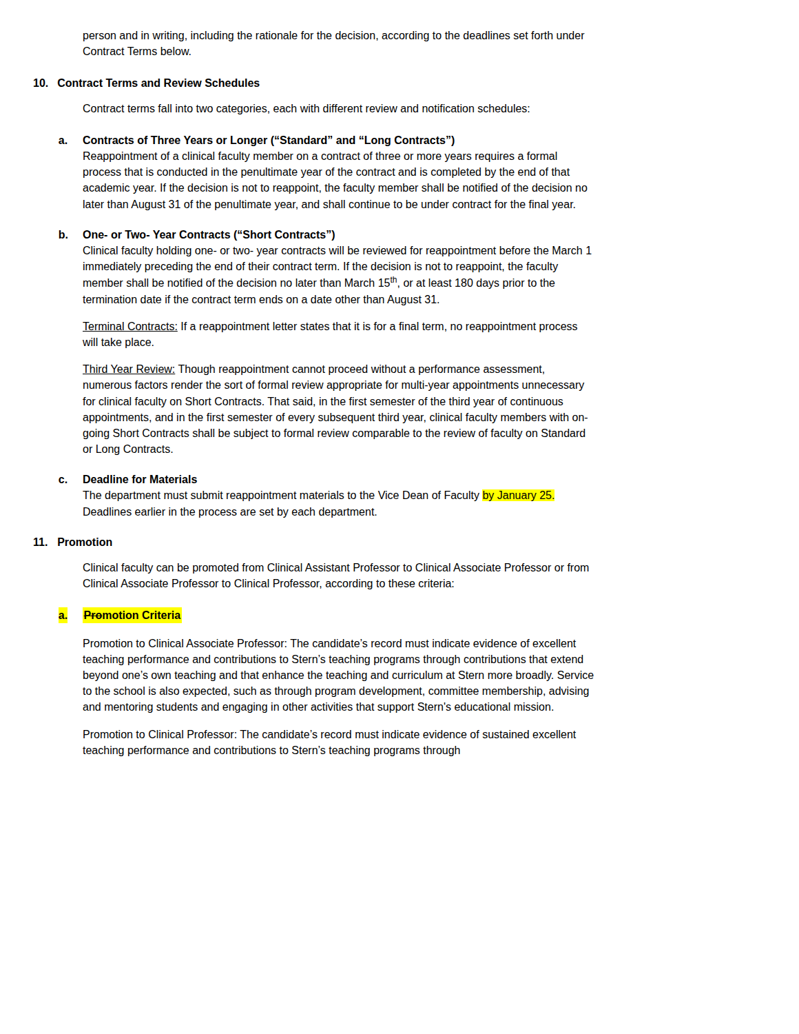person and in writing, including the rationale for the decision, according to the deadlines set forth under Contract Terms below.
10. Contract Terms and Review Schedules
Contract terms fall into two categories, each with different review and notification schedules:
a. Contracts of Three Years or Longer (“Standard” and “Long Contracts”)
Reappointment of a clinical faculty member on a contract of three or more years requires a formal process that is conducted in the penultimate year of the contract and is completed by the end of that academic year. If the decision is not to reappoint, the faculty member shall be notified of the decision no later than August 31 of the penultimate year, and shall continue to be under contract for the final year.
b. One- or Two- Year Contracts (“Short Contracts”)
Clinical faculty holding one- or two- year contracts will be reviewed for reappointment before the March 1 immediately preceding the end of their contract term. If the decision is not to reappoint, the faculty member shall be notified of the decision no later than March 15th, or at least 180 days prior to the termination date if the contract term ends on a date other than August 31.
Terminal Contracts: If a reappointment letter states that it is for a final term, no reappointment process will take place.
Third Year Review: Though reappointment cannot proceed without a performance assessment, numerous factors render the sort of formal review appropriate for multi-year appointments unnecessary for clinical faculty on Short Contracts. That said, in the first semester of the third year of continuous appointments, and in the first semester of every subsequent third year, clinical faculty members with on-going Short Contracts shall be subject to formal review comparable to the review of faculty on Standard or Long Contracts.
c. Deadline for Materials
The department must submit reappointment materials to the Vice Dean of Faculty by January 25. Deadlines earlier in the process are set by each department.
11. Promotion
Clinical faculty can be promoted from Clinical Assistant Professor to Clinical Associate Professor or from Clinical Associate Professor to Clinical Professor, according to these criteria:
a. Promotion Criteria
Promotion to Clinical Associate Professor: The candidate’s record must indicate evidence of excellent teaching performance and contributions to Stern’s teaching programs through contributions that extend beyond one’s own teaching and that enhance the teaching and curriculum at Stern more broadly. Service to the school is also expected, such as through program development, committee membership, advising and mentoring students and engaging in other activities that support Stern's educational mission.
Promotion to Clinical Professor: The candidate’s record must indicate evidence of sustained excellent teaching performance and contributions to Stern’s teaching programs through